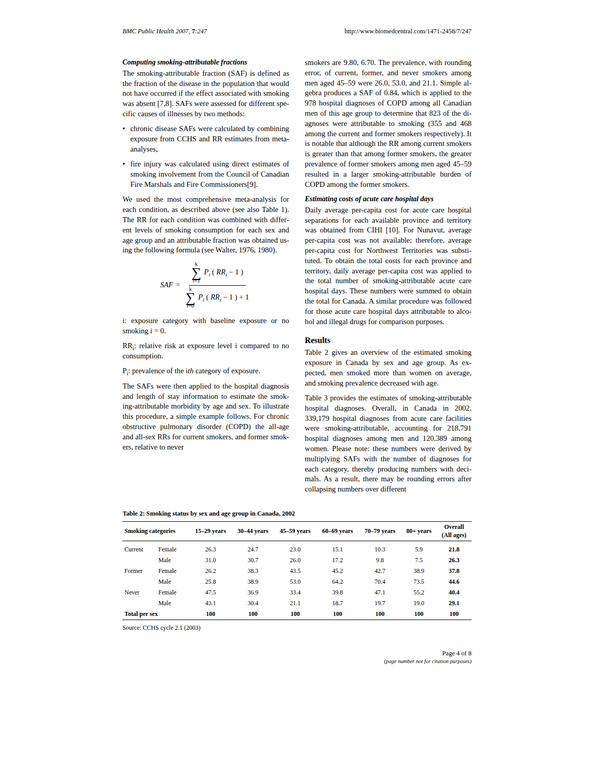BMC Public Health 2007, 7:247
http://www.biomedcentral.com/1471-2458/7/247
Computing smoking-attributable fractions
The smoking-attributable fraction (SAF) is defined as the fraction of the disease in the population that would not have occurred if the effect associated with smoking was absent [7,8]. SAFs were assessed for different specific causes of illnesses by two methods:
chronic disease SAFs were calculated by combining exposure from CCHS and RR estimates from meta-analyses,
fire injury was calculated using direct estimates of smoking involvement from the Council of Canadian Fire Marshals and Fire Commissioners[9].
We used the most comprehensive meta-analysis for each condition, as described above (see also Table 1). The RR for each condition was combined with different levels of smoking consumption for each sex and age group and an attributable fraction was obtained using the following formula (see Walter, 1976, 1980).
SAF = k∑i=1 Pi ( RRi − 1 ) k∑i=0 Pi ( RRi − 1 ) + 1
i: exposure category with baseline exposure or no smoking i = 0.
RRi: relative risk at exposure level i compared to no consumption.
Pi: prevalence of the ith category of exposure.
The SAFs were then applied to the hospital diagnosis and length of stay information to estimate the smoking-attributable morbidity by age and sex. To illustrate this procedure, a simple example follows. For chronic obstructive pulmonary disorder (COPD) the all-age and all-sex RRs for current smokers, and former smokers, relative to never
smokers are 9.80, 6.70. The prevalence, with rounding error, of current, former, and never smokers among men aged 45–59 were 26.0, 53.0, and 21.1. Simple algebra produces a SAF of 0.84, which is applied to the 978 hospital diagnoses of COPD among all Canadian men of this age group to determine that 823 of the diagnoses were attributable to smoking (355 and 468 among the current and former smokers respectively). It is notable that although the RR among current smokers is greater than that among former smokers, the greater prevalence of former smokers among men aged 45–59 resulted in a larger smoking-attributable burden of COPD among the former smokers.
Estimating costs of acute care hospital days
Daily average per-capita cost for acute care hospital separations for each available province and territory was obtained from CIHI [10]. For Nunavut, average per-capita cost was not available; therefore, average per-capita cost for Northwest Territories was substituted. To obtain the total costs for each province and territory, daily average per-capita cost was applied to the total number of smoking-attributable acute care hospital days. These numbers were summed to obtain the total for Canada. A similar procedure was followed for those acute care hospital days attributable to alcohol and illegal drugs for comparison purposes.
Results
Table 2 gives an overview of the estimated smoking exposure in Canada by sex and age group. As expected, men smoked more than women on average, and smoking prevalence decreased with age.
Table 3 provides the estimates of smoking-attributable hospital diagnoses. Overall, in Canada in 2002, 339,179 hospital diagnoses from acute care facilities were smoking-attributable, accounting for 218,791 hospital diagnoses among men and 120,389 among women. Please note: these numbers were derived by multiplying SAFs with the number of diagnoses for each category, thereby producing numbers with decimals. As a result, there may be rounding errors after collapsing numbers over different
Table 2: Smoking status by sex and age group in Canada, 2002
| Smoking categories | 15–29 years | 30–44 years | 45–59 years | 60–69 years | 70–79 years | 80+ years | Overall (All ages) |
| --- | --- | --- | --- | --- | --- | --- | --- |
| Current | Female | 26.3 | 24.7 | 23.0 | 15.1 | 10.3 | 5.9 | 21.8 |
| | Male | 31.0 | 30.7 | 26.0 | 17.2 | 9.8 | 7.5 | 26.3 |
| Former | Female | 26.2 | 38.3 | 43.5 | 45.2 | 42.7 | 38.9 | 37.8 |
| | Male | 25.8 | 38.9 | 53.0 | 64.2 | 70.4 | 73.5 | 44.6 |
| Never | Female | 47.5 | 36.9 | 33.4 | 39.8 | 47.1 | 55.2 | 40.4 |
| | Male | 43.1 | 30.4 | 21.1 | 18.7 | 19.7 | 19.0 | 29.1 |
| Total per sex | 100 | 100 | 100 | 100 | 100 | 100 | 100 |
Source: CCHS cycle 2.1 (2003)
Page 4 of 8
(page number not for citation purposes)